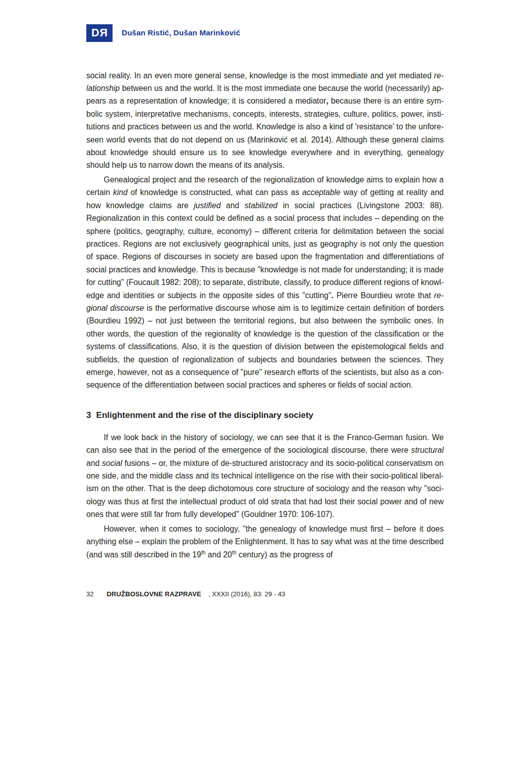DR
Dušan Ristić, Dušan Marinković
social reality. In an even more general sense, knowledge is the most immediate and yet mediated relationship between us and the world. It is the most immediate one because the world (necessarily) appears as a representation of knowledge; it is considered a mediator, because there is an entire symbolic system, interpretative mechanisms, concepts, interests, strategies, culture, politics, power, institutions and practices between us and the world. Knowledge is also a kind of 'resistance' to the unforeseen world events that do not depend on us (Marinković et al. 2014). Although these general claims about knowledge should ensure us to see knowledge everywhere and in everything, genealogy should help us to narrow down the means of its analysis.
Genealogical project and the research of the regionalization of knowledge aims to explain how a certain kind of knowledge is constructed, what can pass as acceptable way of getting at reality and how knowledge claims are justified and stabilized in social practices (Livingstone 2003: 88). Regionalization in this context could be defined as a social process that includes – depending on the sphere (politics, geography, culture, economy) – different criteria for delimitation between the social practices. Regions are not exclusively geographical units, just as geography is not only the question of space. Regions of discourses in society are based upon the fragmentation and differentiations of social practices and knowledge. This is because "knowledge is not made for understanding; it is made for cutting" (Foucault 1982: 208); to separate, distribute, classify, to produce different regions of knowledge and identities or subjects in the opposite sides of this "cutting". Pierre Bourdieu wrote that regional discourse is the performative discourse whose aim is to legitimize certain definition of borders (Bourdieu 1992) – not just between the territorial regions, but also between the symbolic ones. In other words, the question of the regionality of knowledge is the question of the classification or the systems of classifications. Also, it is the question of division between the epistemological fields and subfields, the question of regionalization of subjects and boundaries between the sciences. They emerge, however, not as a consequence of "pure" research efforts of the scientists, but also as a consequence of the differentiation between social practices and spheres or fields of social action.
3 Enlightenment and the rise of the disciplinary society
If we look back in the history of sociology, we can see that it is the Franco-German fusion. We can also see that in the period of the emergence of the sociological discourse, there were structural and social fusions – or, the mixture of de-structured aristocracy and its socio-political conservatism on one side, and the middle class and its technical intelligence on the rise with their socio-political liberalism on the other. That is the deep dichotomous core structure of sociology and the reason why "sociology was thus at first the intellectual product of old strata that had lost their social power and of new ones that were still far from fully developed" (Gouldner 1970: 106-107).
However, when it comes to sociology, "the genealogy of knowledge must first – before it does anything else – explain the problem of the Enlightenment. It has to say what was at the time described (and was still described in the 19th and 20th century) as the progress of
32 DRUŽBOSLOVNE RAZPRAVE, XXXII (2016), 83: 29 - 43